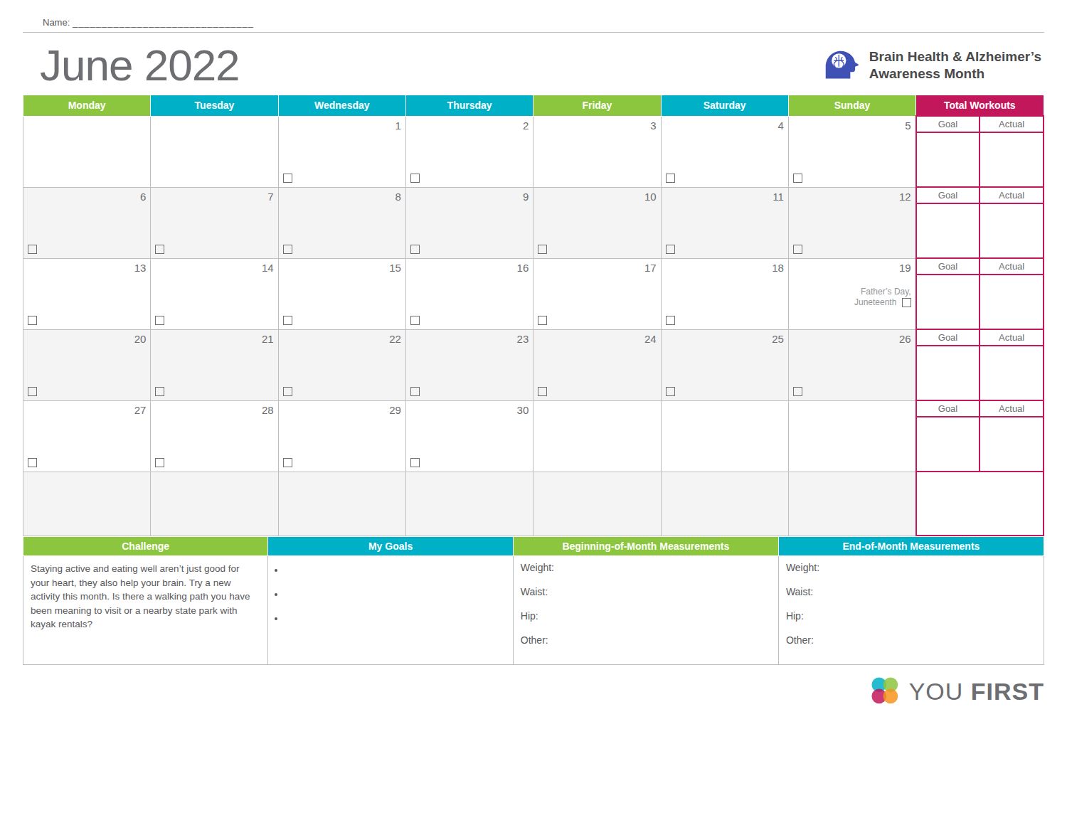Name: _______________________________
June 2022
Brain Health & Alzheimer’s
Awareness Month
| Monday | Tuesday | Wednesday | Thursday | Friday | Saturday | Sunday | Total Workouts |
| --- | --- | --- | --- | --- | --- | --- | --- |
| | | 1 | 2 | 3 | 4 | 5 | Goal Actual |
| 6 | 7 | 8 | 9 | 10 | 11 | 12 | Goal Actual |
| 13 | 14 | 15 | 16 | 17 | 18 | 19 Father’s Day, Juneteenth | Goal Actual |
| 20 | 21 | 22 | 23 | 24 | 25 | 26 | Goal Actual |
| 27 | 28 | 29 | 30 | | | | Goal Actual |
| Challenge | My Goals | Beginning-of-Month Measurements | End-of-Month Measurements |
| --- | --- | --- | --- |
| Staying active and eating well aren’t just good for your heart, they also help your brain. Try a new activity this month. Is there a walking path you have been meaning to visit or a nearby state park with kayak rentals? | | Weight: Waist: Hip: Other: | Weight: Waist: Hip: Other: |
YOU FIRST